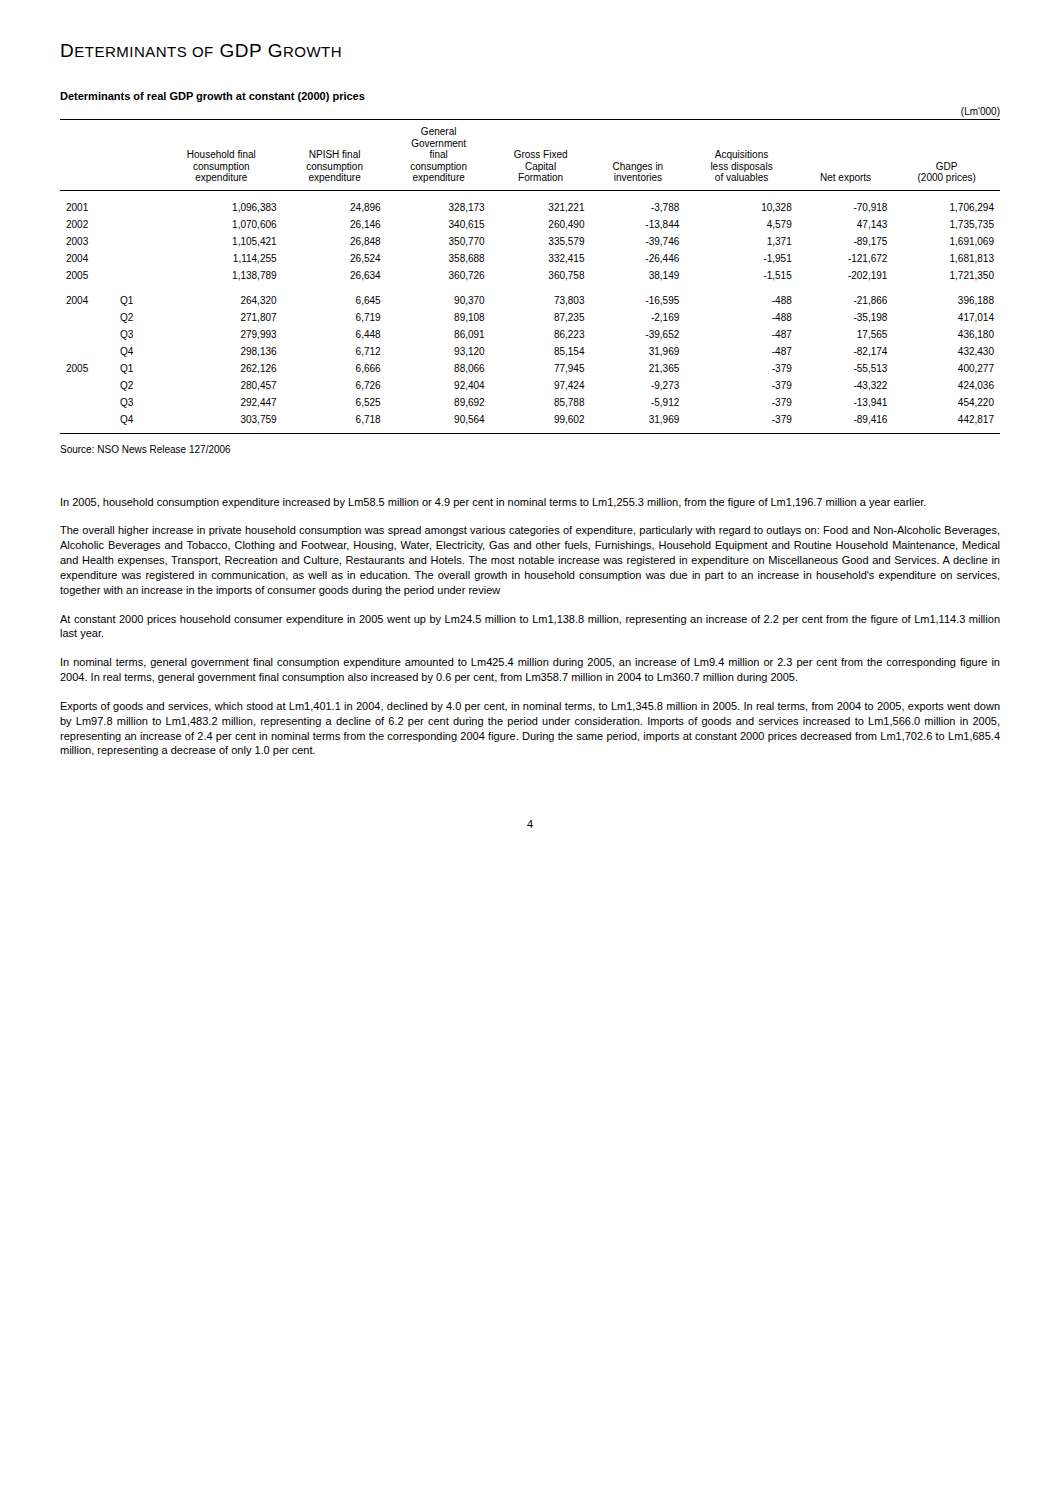DETERMINANTS OF GDP GROWTH
Determinants of real GDP growth at constant (2000) prices
(Lm'000)
| | Household final consumption expenditure | NPISH final consumption expenditure | General Government final consumption expenditure | Gross Fixed Capital Formation | Changes in inventories | Acquisitions less disposals of valuables | Net exports | GDP (2000 prices) |
| --- | --- | --- | --- | --- | --- | --- | --- | --- |
| 2001 | | 1,096,383 | 24,896 | 328,173 | 321,221 | -3,788 | 10,328 | -70,918 | 1,706,294 |
| 2002 | | 1,070,606 | 26,146 | 340,615 | 260,490 | -13,844 | 4,579 | 47,143 | 1,735,735 |
| 2003 | | 1,105,421 | 26,848 | 350,770 | 335,579 | -39,746 | 1,371 | -89,175 | 1,691,069 |
| 2004 | | 1,114,255 | 26,524 | 358,688 | 332,415 | -26,446 | -1,951 | -121,672 | 1,681,813 |
| 2005 | | 1,138,789 | 26,634 | 360,726 | 360,758 | 38,149 | -1,515 | -202,191 | 1,721,350 |
| 2004 | Q1 | 264,320 | 6,645 | 90,370 | 73,803 | -16,595 | -488 | -21,866 | 396,188 |
| | Q2 | 271,807 | 6,719 | 89,108 | 87,235 | -2,169 | -488 | -35,198 | 417,014 |
| | Q3 | 279,993 | 6,448 | 86,091 | 86,223 | -39,652 | -487 | 17,565 | 436,180 |
| | Q4 | 298,136 | 6,712 | 93,120 | 85,154 | 31,969 | -487 | -82,174 | 432,430 |
| 2005 | Q1 | 262,126 | 6,666 | 88,066 | 77,945 | 21,365 | -379 | -55,513 | 400,277 |
| | Q2 | 280,457 | 6,726 | 92,404 | 97,424 | -9,273 | -379 | -43,322 | 424,036 |
| | Q3 | 292,447 | 6,525 | 89,692 | 85,788 | -5,912 | -379 | -13,941 | 454,220 |
| | Q4 | 303,759 | 6,718 | 90,564 | 99,602 | 31,969 | -379 | -89,416 | 442,817 |
Source: NSO News Release 127/2006
In 2005, household consumption expenditure increased by Lm58.5 million or 4.9 per cent in nominal terms to Lm1,255.3 million, from the figure of Lm1,196.7 million a year earlier.
The overall higher increase in private household consumption was spread amongst various categories of expenditure, particularly with regard to outlays on: Food and Non-Alcoholic Beverages, Alcoholic Beverages and Tobacco, Clothing and Footwear, Housing, Water, Electricity, Gas and other fuels, Furnishings, Household Equipment and Routine Household Maintenance, Medical and Health expenses, Transport, Recreation and Culture, Restaurants and Hotels. The most notable increase was registered in expenditure on Miscellaneous Good and Services. A decline in expenditure was registered in communication, as well as in education. The overall growth in household consumption was due in part to an increase in household's expenditure on services, together with an increase in the imports of consumer goods during the period under review
At constant 2000 prices household consumer expenditure in 2005 went up by Lm24.5 million to Lm1,138.8 million, representing an increase of 2.2 per cent from the figure of Lm1,114.3 million last year.
In nominal terms, general government final consumption expenditure amounted to Lm425.4 million during 2005, an increase of Lm9.4 million or 2.3 per cent from the corresponding figure in 2004. In real terms, general government final consumption also increased by 0.6 per cent, from Lm358.7 million in 2004 to Lm360.7 million during 2005.
Exports of goods and services, which stood at Lm1,401.1 in 2004, declined by 4.0 per cent, in nominal terms, to Lm1,345.8 million in 2005. In real terms, from 2004 to 2005, exports went down by Lm97.8 million to Lm1,483.2 million, representing a decline of 6.2 per cent during the period under consideration. Imports of goods and services increased to Lm1,566.0 million in 2005, representing an increase of 2.4 per cent in nominal terms from the corresponding 2004 figure. During the same period, imports at constant 2000 prices decreased from Lm1,702.6 to Lm1,685.4 million, representing a decrease of only 1.0 per cent.
4